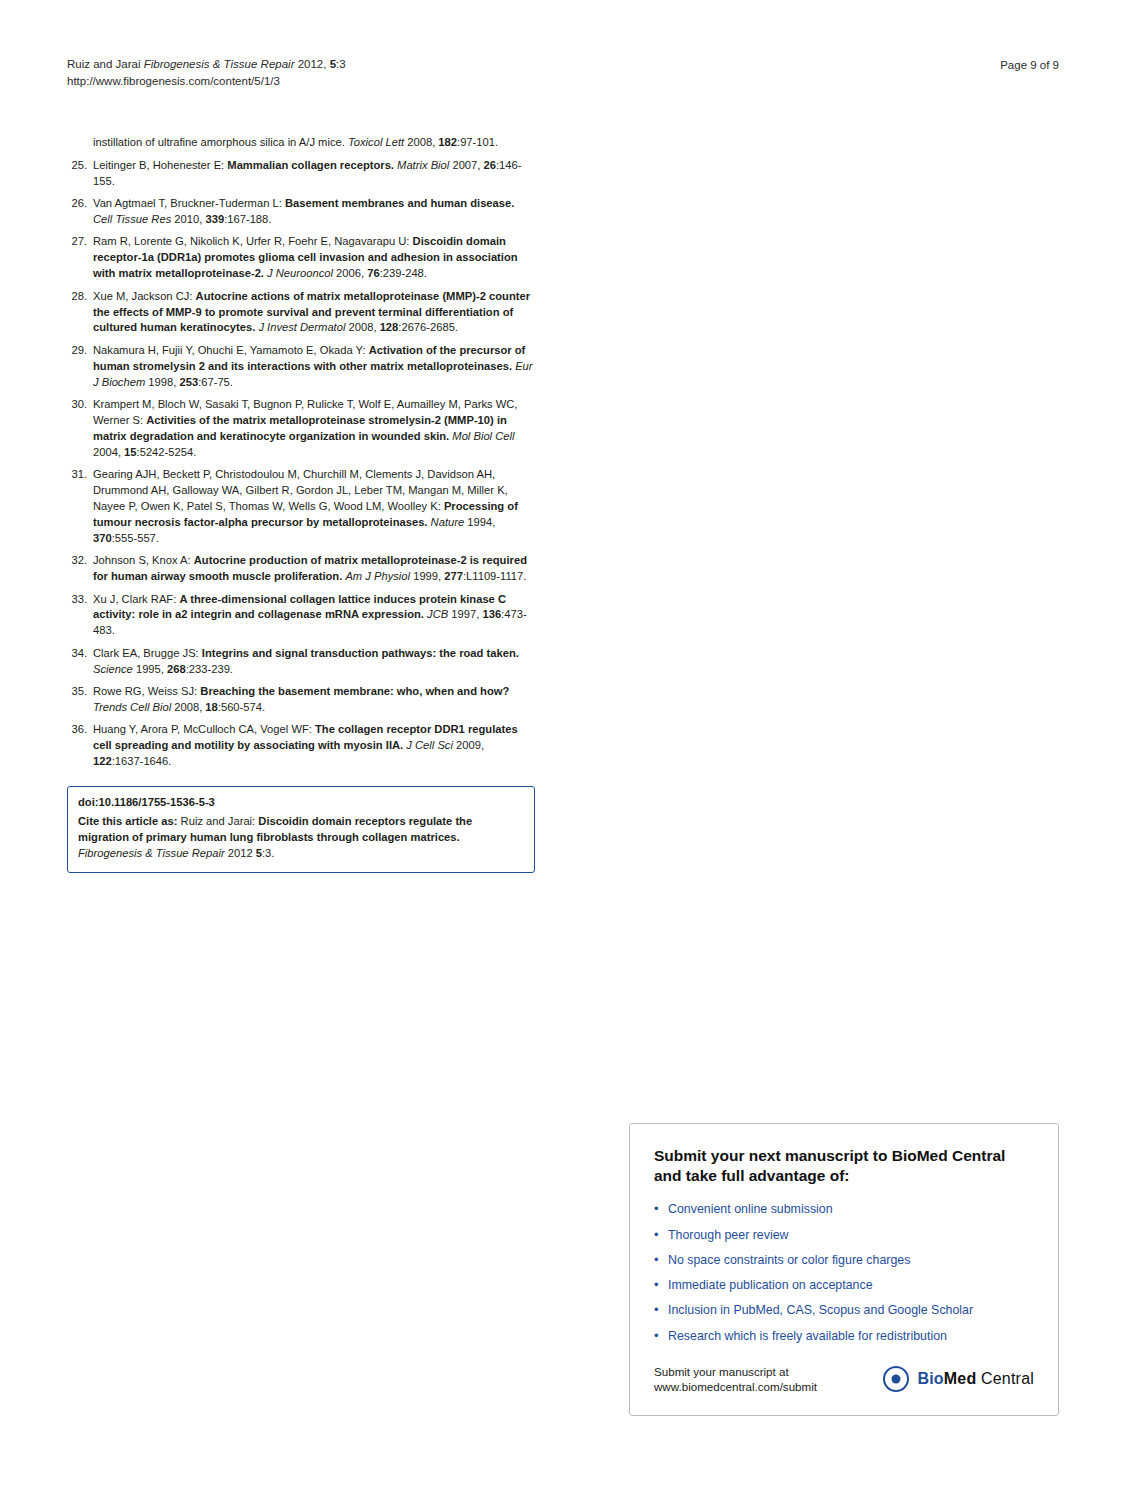Ruiz and Jarai Fibrogenesis & Tissue Repair 2012, 5:3
http://www.fibrogenesis.com/content/5/1/3
Page 9 of 9
instillation of ultrafine amorphous silica in A/J mice. Toxicol Lett 2008, 182:97-101.
25. Leitinger B, Hohenester E: Mammalian collagen receptors. Matrix Biol 2007, 26:146-155.
26. Van Agtmael T, Bruckner-Tuderman L: Basement membranes and human disease. Cell Tissue Res 2010, 339:167-188.
27. Ram R, Lorente G, Nikolich K, Urfer R, Foehr E, Nagavarapu U: Discoidin domain receptor-1a (DDR1a) promotes glioma cell invasion and adhesion in association with matrix metalloproteinase-2. J Neurooncol 2006, 76:239-248.
28. Xue M, Jackson CJ: Autocrine actions of matrix metalloproteinase (MMP)-2 counter the effects of MMP-9 to promote survival and prevent terminal differentiation of cultured human keratinocytes. J Invest Dermatol 2008, 128:2676-2685.
29. Nakamura H, Fujii Y, Ohuchi E, Yamamoto E, Okada Y: Activation of the precursor of human stromelysin 2 and its interactions with other matrix metalloproteinases. Eur J Biochem 1998, 253:67-75.
30. Krampert M, Bloch W, Sasaki T, Bugnon P, Rulicke T, Wolf E, Aumailley M, Parks WC, Werner S: Activities of the matrix metalloproteinase stromelysin-2 (MMP-10) in matrix degradation and keratinocyte organization in wounded skin. Mol Biol Cell 2004, 15:5242-5254.
31. Gearing AJH, Beckett P, Christodoulou M, Churchill M, Clements J, Davidson AH, Drummond AH, Galloway WA, Gilbert R, Gordon JL, Leber TM, Mangan M, Miller K, Nayee P, Owen K, Patel S, Thomas W, Wells G, Wood LM, Woolley K: Processing of tumour necrosis factor-alpha precursor by metalloproteinases. Nature 1994, 370:555-557.
32. Johnson S, Knox A: Autocrine production of matrix metalloproteinase-2 is required for human airway smooth muscle proliferation. Am J Physiol 1999, 277:L1109-1117.
33. Xu J, Clark RAF: A three-dimensional collagen lattice induces protein kinase C activity: role in a2 integrin and collagenase mRNA expression. JCB 1997, 136:473-483.
34. Clark EA, Brugge JS: Integrins and signal transduction pathways: the road taken. Science 1995, 268:233-239.
35. Rowe RG, Weiss SJ: Breaching the basement membrane: who, when and how? Trends Cell Biol 2008, 18:560-574.
36. Huang Y, Arora P, McCulloch CA, Vogel WF: The collagen receptor DDR1 regulates cell spreading and motility by associating with myosin IIA. J Cell Sci 2009, 122:1637-1646.
doi:10.1186/1755-1536-5-3
Cite this article as: Ruiz and Jarai: Discoidin domain receptors regulate the migration of primary human lung fibroblasts through collagen matrices. Fibrogenesis & Tissue Repair 2012 5:3.
Submit your next manuscript to BioMed Central
and take full advantage of:
Convenient online submission
Thorough peer review
No space constraints or color figure charges
Immediate publication on acceptance
Inclusion in PubMed, CAS, Scopus and Google Scholar
Research which is freely available for redistribution
Submit your manuscript at
www.biomedcentral.com/submit
Bio Med Central